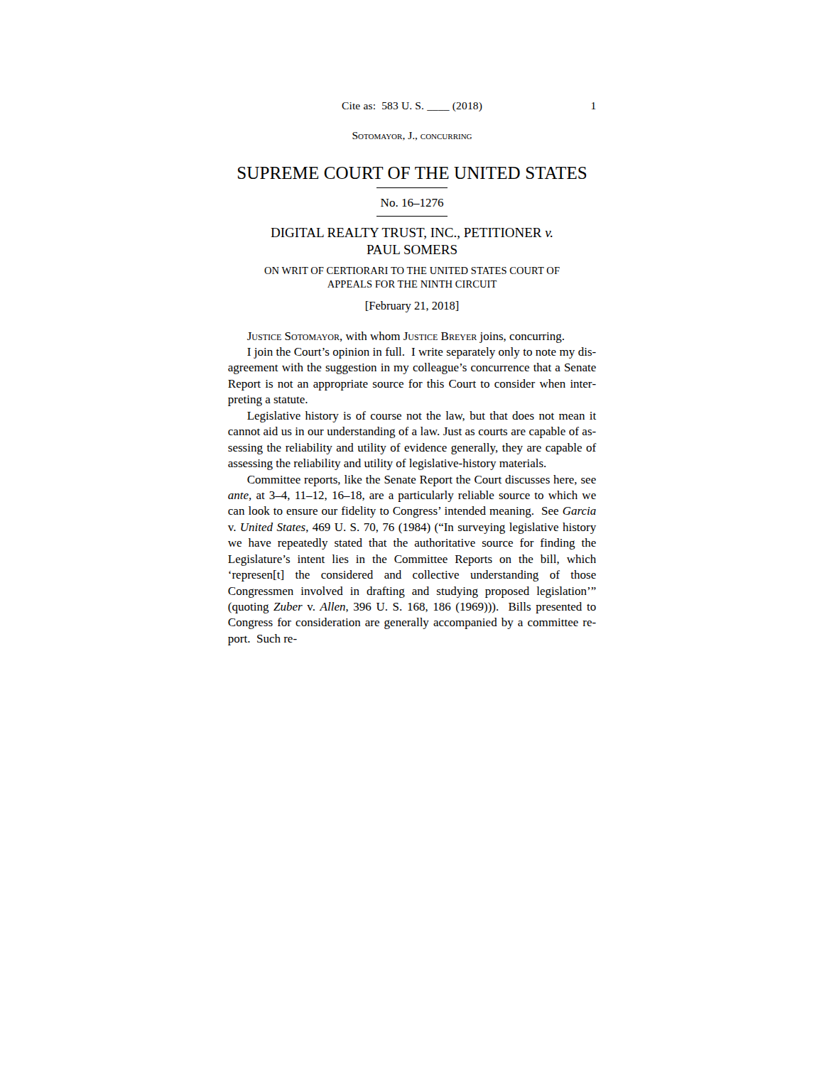Cite as: 583 U. S. ____ (2018) 1
Sotomayor, J., concurring
SUPREME COURT OF THE UNITED STATES
No. 16–1276
DIGITAL REALTY TRUST, INC., PETITIONER v.
PAUL SOMERS
ON WRIT OF CERTIORARI TO THE UNITED STATES COURT OF
APPEALS FOR THE NINTH CIRCUIT
[February 21, 2018]
Justice Sotomayor, with whom Justice Breyer joins, concurring.
I join the Court’s opinion in full. I write separately only to note my disagreement with the suggestion in my colleague’s concurrence that a Senate Report is not an appropriate source for this Court to consider when interpreting a statute.
Legislative history is of course not the law, but that does not mean it cannot aid us in our understanding of a law. Just as courts are capable of assessing the reliability and utility of evidence generally, they are capable of assessing the reliability and utility of legislative-history materials.
Committee reports, like the Senate Report the Court discusses here, see ante, at 3–4, 11–12, 16–18, are a particularly reliable source to which we can look to ensure our fidelity to Congress’ intended meaning. See Garcia v. United States, 469 U. S. 70, 76 (1984) (“In surveying legislative history we have repeatedly stated that the authoritative source for finding the Legislature’s intent lies in the Committee Reports on the bill, which ‘represen[t] the considered and collective understanding of those Congressmen involved in drafting and studying proposed legislation’” (quoting Zuber v. Allen, 396 U. S. 168, 186 (1969))). Bills presented to Congress for consideration are generally accompanied by a committee report. Such re-